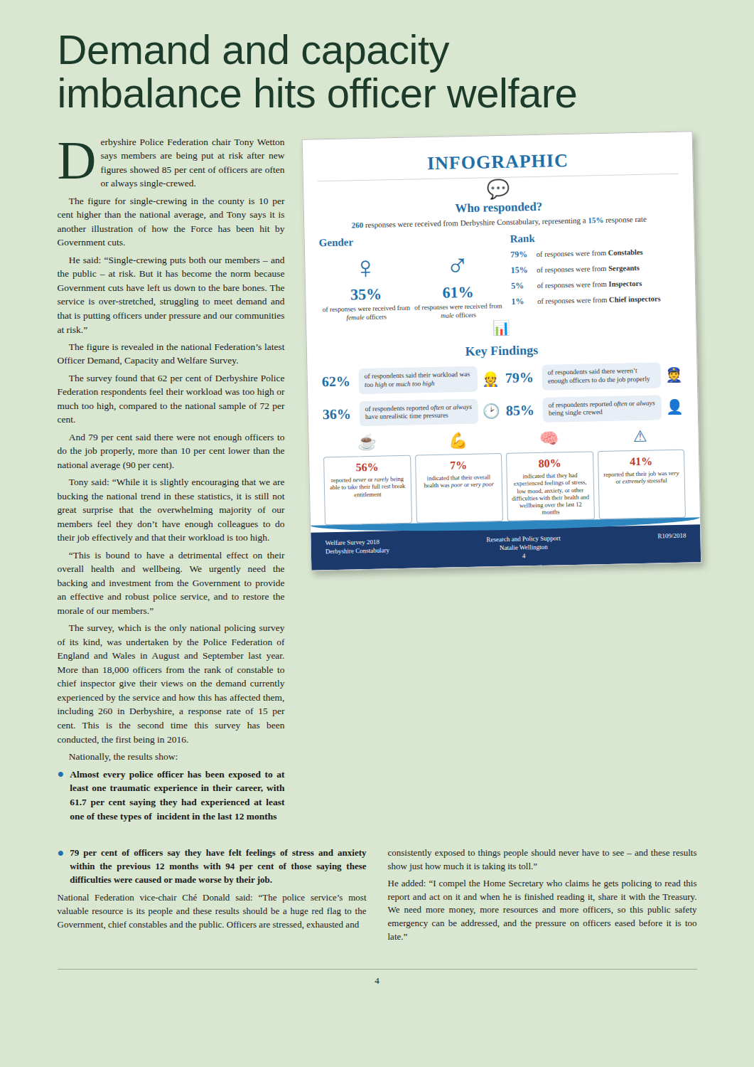Demand and capacity
imbalance hits officer welfare
Derbyshire Police Federation chair Tony Wetton says members are being put at risk after new figures showed 85 per cent of officers are often or always single-crewed.
The figure for single-crewing in the county is 10 per cent higher than the national average, and Tony says it is another illustration of how the Force has been hit by Government cuts.
He said: “Single-crewing puts both our members – and the public – at risk. But it has become the norm because Government cuts have left us down to the bare bones. The service is over-stretched, struggling to meet demand and that is putting officers under pressure and our communities at risk.”
The figure is revealed in the national Federation’s latest Officer Demand, Capacity and Welfare Survey.
The survey found that 62 per cent of Derbyshire Police Federation respondents feel their workload was too high or much too high, compared to the national sample of 72 per cent.
And 79 per cent said there were not enough officers to do the job properly, more than 10 per cent lower than the national average (90 per cent).
Tony said: “While it is slightly encouraging that we are bucking the national trend in these statistics, it is still not great surprise that the overwhelming majority of our members feel they don’t have enough colleagues to do their job effectively and that their workload is too high.
“This is bound to have a detrimental effect on their overall health and wellbeing. We urgently need the backing and investment from the Government to provide an effective and robust police service, and to restore the morale of our members.”
The survey, which is the only national policing survey of its kind, was undertaken by the Police Federation of England and Wales in August and September last year. More than 18,000 officers from the rank of constable to chief inspector give their views on the demand currently experienced by the service and how this has affected them, including 260 in Derbyshire, a response rate of 15 per cent. This is the second time this survey has been conducted, the first being in 2016.
Nationally, the results show:
● Almost every police officer has been exposed to at least one traumatic experience in their career, with 61.7 per cent saying they had experienced at least one of these types of incident in the last 12 months
INFOGRAPHIC
💬
Who responded?
260 responses were received from Derbyshire Constabulary, representing a 15% response rate
Gender
♀
35%
of responses were received from female officers
♂
61%
of responses were received from male officers
Rank
79% of responses were from Constables
15% of responses were from Sergeants
5% of responses were from Inspectors
1% of responses were from Chief inspectors
📊
Key Findings
62%
of respondents said their workload was too high or much too high
👷
36%
of respondents reported often or always have unrealistic time pressures
🕑
79%
of respondents said there weren’t enough officers to do the job properly
👮
85%
of respondents reported often or always being single crewed
👤
☕
💪
🧠
⚠
56%
reported never or rarely being able to take their full rest break entitlement
7%
indicated that their overall health was poor or very poor
80%
indicated that they had experienced feelings of stress, low mood, anxiety, or other difficulties with their health and wellbeing over the last 12 months
41%
reported that their job was very or extremely stressful
Welfare Survey 2018
Derbyshire Constabulary
Research and Policy Support
Natalie Wellington
4
R109/2018
● 79 per cent of officers say they have felt feelings of stress and anxiety within the previous 12 months with 94 per cent of those saying these difficulties were caused or made worse by their job.
National Federation vice-chair Ché Donald said: “The police service’s most valuable resource is its people and these results should be a huge red flag to the Government, chief constables and the public. Officers are stressed, exhausted and
consistently exposed to things people should never have to see – and these results show just how much it is taking its toll.”
He added: “I compel the Home Secretary who claims he gets policing to read this report and act on it and when he is finished reading it, share it with the Treasury. We need more money, more resources and more officers, so this public safety emergency can be addressed, and the pressure on officers eased before it is too late.”
4